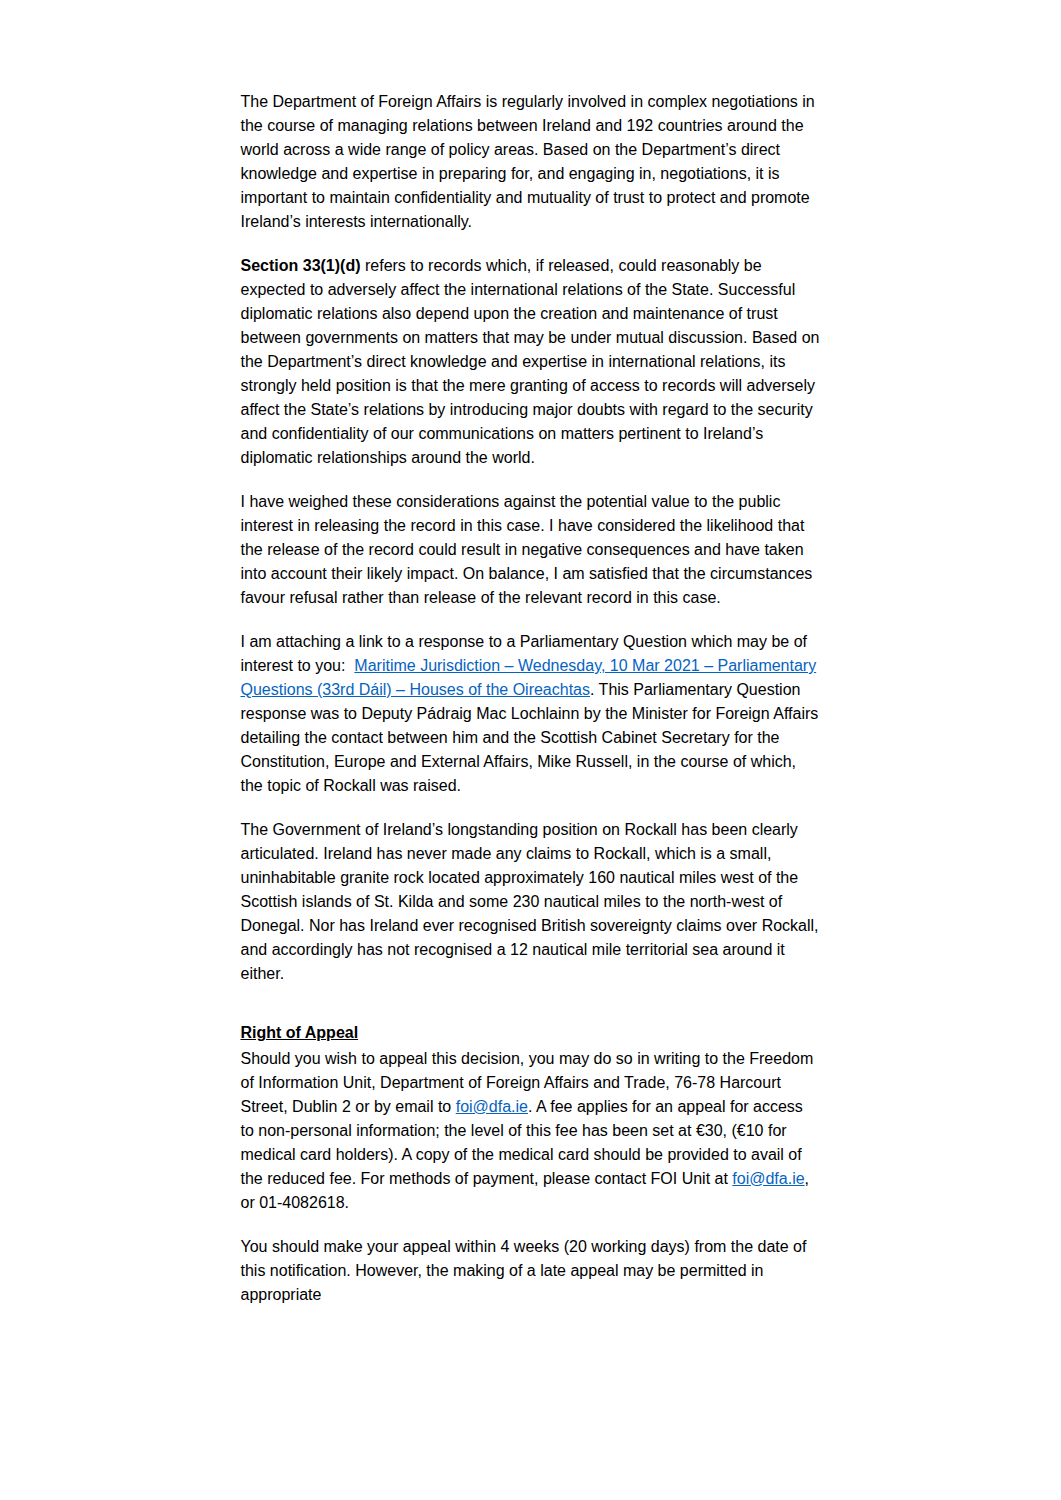The Department of Foreign Affairs is regularly involved in complex negotiations in the course of managing relations between Ireland and 192 countries around the world across a wide range of policy areas. Based on the Department’s direct knowledge and expertise in preparing for, and engaging in, negotiations, it is important to maintain confidentiality and mutuality of trust to protect and promote Ireland’s interests internationally.
Section 33(1)(d) refers to records which, if released, could reasonably be expected to adversely affect the international relations of the State. Successful diplomatic relations also depend upon the creation and maintenance of trust between governments on matters that may be under mutual discussion. Based on the Department’s direct knowledge and expertise in international relations, its strongly held position is that the mere granting of access to records will adversely affect the State’s relations by introducing major doubts with regard to the security and confidentiality of our communications on matters pertinent to Ireland’s diplomatic relationships around the world.
I have weighed these considerations against the potential value to the public interest in releasing the record in this case. I have considered the likelihood that the release of the record could result in negative consequences and have taken into account their likely impact. On balance, I am satisfied that the circumstances favour refusal rather than release of the relevant record in this case.
I am attaching a link to a response to a Parliamentary Question which may be of interest to you: Maritime Jurisdiction – Wednesday, 10 Mar 2021 – Parliamentary Questions (33rd Dáil) – Houses of the Oireachtas. This Parliamentary Question response was to Deputy Pádraig Mac Lochlainn by the Minister for Foreign Affairs detailing the contact between him and the Scottish Cabinet Secretary for the Constitution, Europe and External Affairs, Mike Russell, in the course of which, the topic of Rockall was raised.
The Government of Ireland’s longstanding position on Rockall has been clearly articulated. Ireland has never made any claims to Rockall, which is a small, uninhabitable granite rock located approximately 160 nautical miles west of the Scottish islands of St. Kilda and some 230 nautical miles to the north-west of Donegal. Nor has Ireland ever recognised British sovereignty claims over Rockall, and accordingly has not recognised a 12 nautical mile territorial sea around it either.
Right of Appeal
Should you wish to appeal this decision, you may do so in writing to the Freedom of Information Unit, Department of Foreign Affairs and Trade, 76-78 Harcourt Street, Dublin 2 or by email to foi@dfa.ie. A fee applies for an appeal for access to non-personal information; the level of this fee has been set at €30, (€10 for medical card holders). A copy of the medical card should be provided to avail of the reduced fee. For methods of payment, please contact FOI Unit at foi@dfa.ie, or 01-4082618.
You should make your appeal within 4 weeks (20 working days) from the date of this notification. However, the making of a late appeal may be permitted in appropriate